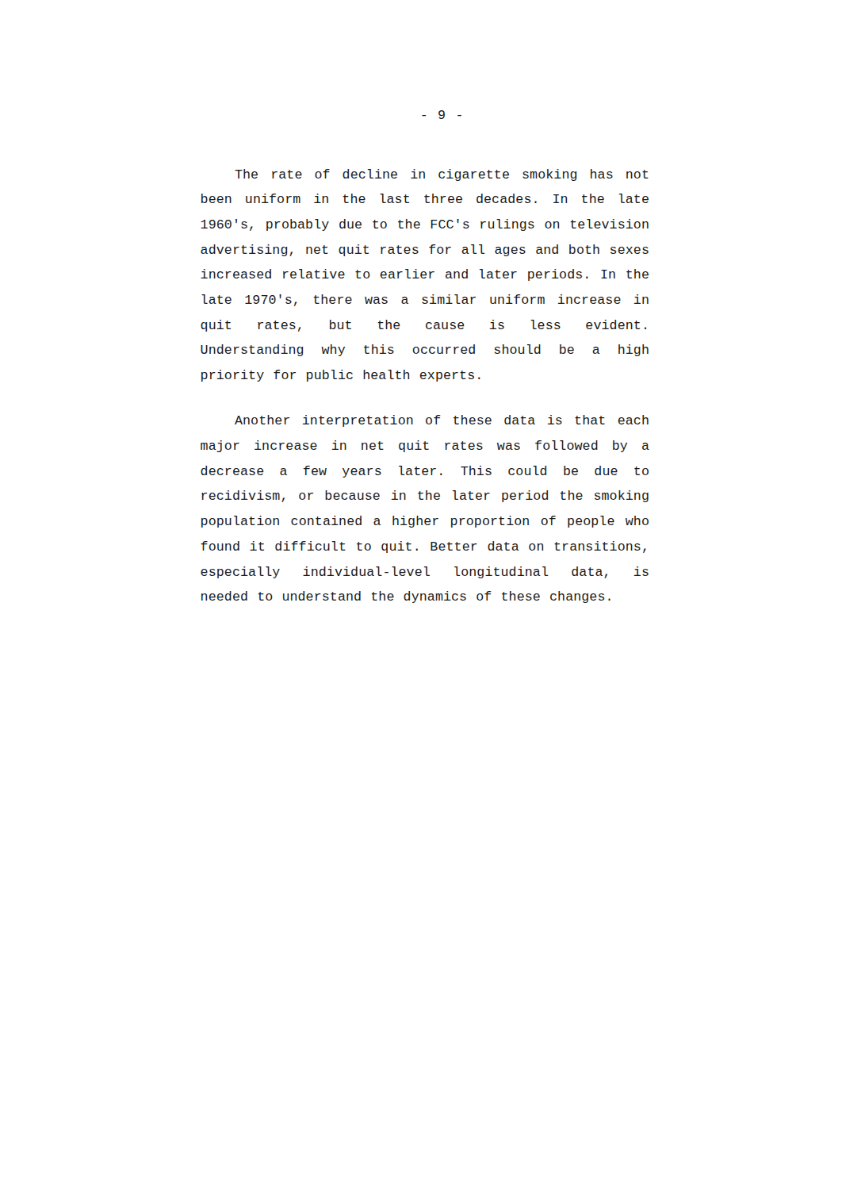- 9 -
The rate of decline in cigarette smoking has not been uniform in the last three decades. In the late 1960's, probably due to the FCC's rulings on television advertising, net quit rates for all ages and both sexes increased relative to earlier and later periods. In the late 1970's, there was a similar uniform increase in quit rates, but the cause is less evident. Understanding why this occurred should be a high priority for public health experts.
Another interpretation of these data is that each major increase in net quit rates was followed by a decrease a few years later. This could be due to recidivism, or because in the later period the smoking population contained a higher proportion of people who found it difficult to quit. Better data on transitions, especially individual-level longitudinal data, is needed to understand the dynamics of these changes.